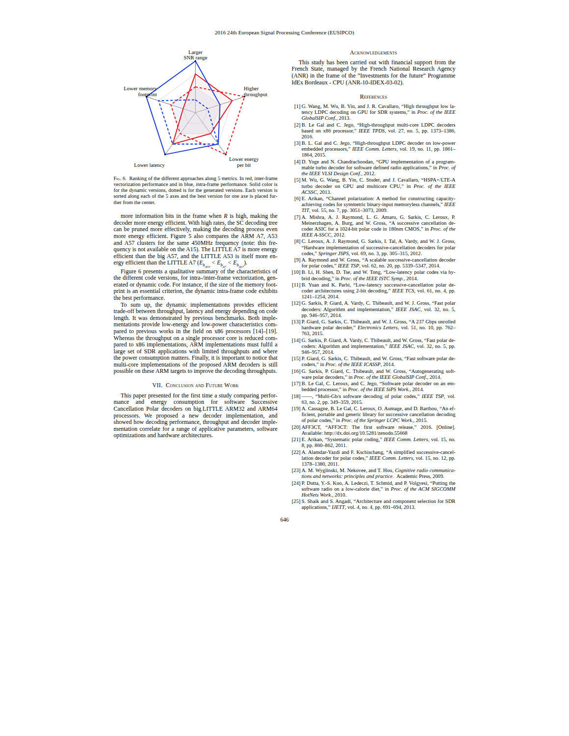2016 24th European Signal Processing Conference (EUSIPCO)
Larger
SNR range
Higher
throughput
Lower memory
footprint
Lower latency
Lower energy
per bit
Fig. 6. Ranking of the different approaches along 5 metrics. In red, inter-frame vectorization performance and in blue, intra-frame performance. Solid color is for the dynamic versions, dotted is for the generated versions. Each version is sorted along each of the 5 axes and the best version for one axe is placed further from the center.
more information bits in the frame when R is high, making the decoder more energy efficient. With high rates, the SC decoding tree can be pruned more effectively, making the decoding process even more energy efficient. Figure 5 also compares the ARM A7, A53 and A57 clusters for the same 450MHz frequency (note: this frequency is not available on the A15). The LITTLE A7 is more energy efficient than the big A57, and the LITTLE A53 is itself more energy efficient than the LITTLE A7 (EbA53 < EbA7 < EbA57).
Figure 6 presents a qualitative summary of the characteristics of the different code versions, for intra-/inter-frame vectorization, generated or dynamic code. For instance, if the size of the memory footprint is an essential criterion, the dynamic intra-frame code exhibits the best performance.
To sum up, the dynamic implementations provides efficient trade-off between throughput, latency and energy depending on code length. It was demonstrated by previous benchmarks. Both implementations provide low-energy and low-power characteristics compared to previous works in the field on x86 processors [14]–[19]. Whereas the throughput on a single processor core is reduced compared to x86 implementations, ARM implementations must fulfil a large set of SDR applications with limited throughputs and where the power consumption matters. Finally, it is important to notice that multi-core implementations of the proposed ARM decoders is still possible on these ARM targets to improve the decoding throughputs.
VII. Conclusion and Future Work
This paper presented for the first time a study comparing performance and energy consumption for software Successive Cancellation Polar decoders on big.LITTLE ARM32 and ARM64 processors. We proposed a new decoder implementation, and showed how decoding performance, throughput and decoder implementation correlate for a range of applicative parameters, software optimizations and hardware architectures.
Acknowledgements
This study has been carried out with financial support from the French State, managed by the French National Research Agency (ANR) in the frame of the ”Investments for the future” Programme IdEx Bordeaux - CPU (ANR-10-IDEX-03-02).
References
[1] G. Wang, M. Wu, B. Yin, and J. R. Cavallaro, “High throughput low latency LDPC decoding on GPU for SDR systems,” in Proc. of the IEEE GlobalSIP Conf., 2013.
[2] B. Le Gal and C. Jego, “High-throughput multi-core LDPC decoders based on x86 processor,” IEEE TPDS, vol. 27, no. 5, pp. 1373–1386, 2016.
[3] B. L. Gal and C. Jego, “High-throughput LDPC decoder on low-power embedded processors,” IEEE Comm. Letters, vol. 19, no. 11, pp. 1861–1864, 2015.
[4] D. Yoge and N. Chandrachoodan, “GPU implementation of a programmable turbo decoder for software defined radio applications,” in Proc. of the IEEE VLSI Design Conf., 2012.
[5] M. Wu, G. Wang, B. Yin, C. Studer, and J. Cavallaro, “HSPA+/LTE-A turbo decoder on GPU and multicore CPU,” in Proc. of the IEEE ACSSC, 2013.
[6] E. Arikan, “Channel polarization: A method for constructing capacity-achieving codes for symmetric binary-input memoryless channels,” IEEE TIT, vol. 55, no. 7, pp. 3051–3073, 2009.
[7] A. Mishra, A. J. Raymond, L. G. Amaru, G. Sarkis, C. Leroux, P. Meinerzhagen, A. Burg, and W. Gross, “A successive cancellation decoder ASIC for a 1024-bit polar code in 180nm CMOS,” in Proc. of the IEEE A-SSCC, 2012.
[8] C. Leroux, A. J. Raymond, G. Sarkis, I. Tal, A. Vardy, and W. J. Gross, “Hardware implementation of successive-cancellation decoders for polar codes,” Springer JSPS, vol. 69, no. 3, pp. 305–315, 2012.
[9] A. Raymond and W. Gross, “A scalable successive-cancellation decoder for polar codes,” IEEE TSP, vol. 62, no. 20, pp. 5339–5347, 2014.
[10] B. Li, H. Shen, D. Tse, and W. Tong, “Low-latency polar codes via hybrid decoding,” in Proc. of the IEEE ISTC Symp., 2014.
[11] B. Yuan and K. Parhi, “Low-latency successive-cancellation polar decoder architectures using 2-bit decoding,” IEEE TCS, vol. 61, no. 4, pp. 1241–1254, 2014.
[12] G. Sarkis, P. Giard, A. Vardy, C. Thibeault, and W. J. Gross, “Fast polar decoders: Algorithm and implementation,” IEEE JSAC, vol. 32, no. 5, pp. 946–957, 2014.
[13] P. Giard, G. Sarkis, C. Thibeault, and W. J. Gross, “A 237 Gbps unrolled hardware polar decoder,” Electronics Letters, vol. 51, no. 10, pp. 762–763, 2015.
[14] G. Sarkis, P. Giard, A. Vardy, C. Thibeault, and W. Gross, “Fast polar decoders: Algorithm and implementation,” IEEE JSAC, vol. 32, no. 5, pp. 946–957, 2014.
[15] P. Giard, G. Sarkis, C. Thibeault, and W. Gross, “Fast software polar decoders,” in Proc. of the IEEE ICASSP, 2014.
[16] G. Sarkis, P. Giard, C. Thibeault, and W. Gross, “Autogenerating software polar decoders,” in Proc. of the IEEE GlobalSIP Conf., 2014.
[17] B. Le Gal, C. Leroux, and C. Jego, “Software polar decoder on an embedded processor,” in Proc. of the IEEE SiPS Work., 2014.
[18]——, “Multi-Gb/s software decoding of polar codes,” IEEE TSP, vol. 63, no. 2, pp. 349–359, 2015.
[19] A. Cassagne, B. Le Gal, C. Leroux, O. Aumage, and D. Barthou, “An efficient, portable and generic library for successive cancellation decoding of polar codes,” in Proc. of the Springer LCPC Work., 2015.
[20] AFF3CT, “AFF3CT: The first software release,” 2016. [Online]. Available: http://dx.doi.org/10.5281/zenodo.55668
[21] E. Arikan, “Systematic polar coding,” IEEE Comm. Letters, vol. 15, no. 8, pp. 860–862, 2011.
[22] A. Alamdar-Yazdi and F. Kschischang, “A simplified successive-cancellation decoder for polar codes,” IEEE Comm. Letters, vol. 15, no. 12, pp. 1378–1380, 2011.
[23] A. M. Wyglinski, M. Nekovee, and T. Hou, Cognitive radio communications and networks: principles and practice. Academic Press, 2009.
[24] P. Dutta, Y.-S. Kuo, A. Ledeczi, T. Schmid, and P. Volgyesi, “Putting the software radio on a low-calorie diet,” in Proc. of the ACM SIGCOMM HotNets Work., 2010.
[25] S. Shaik and S. Angadi, “Architecture and component selection for SDR applications,” IJETT, vol. 4, no. 4, pp. 691–694, 2013.
646